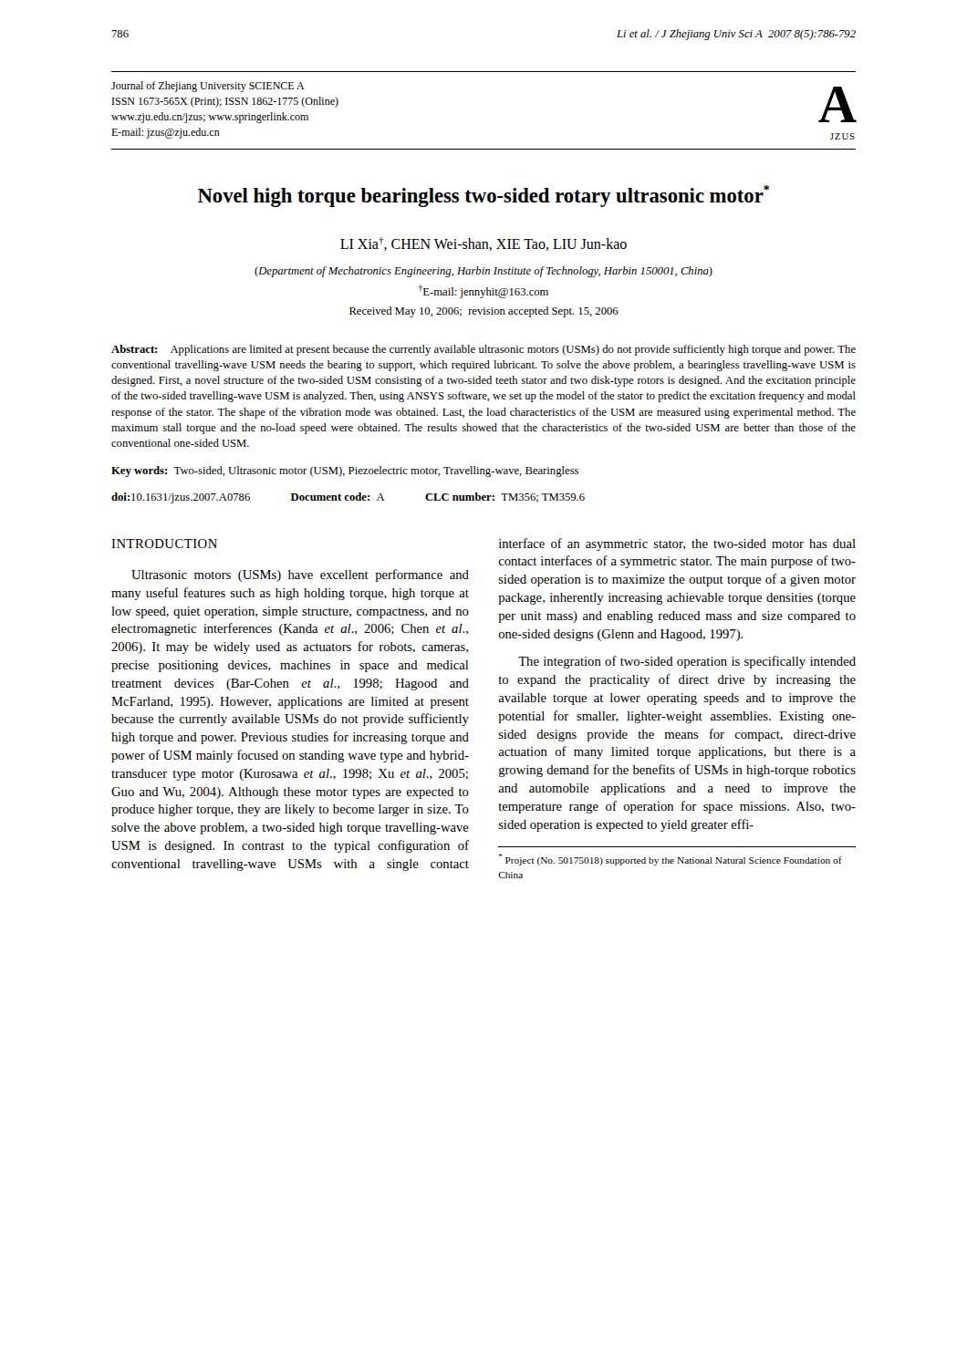786 Li et al. / J Zhejiang Univ Sci A 2007 8(5):786-792
Journal of Zhejiang University SCIENCE A
ISSN 1673-565X (Print); ISSN 1862-1775 (Online)
www.zju.edu.cn/jzus; www.springerlink.com
E-mail: jzus@zju.edu.cn
A
JZUS
Novel high torque bearingless two-sided rotary ultrasonic motor*
LI Xia†, CHEN Wei-shan, XIE Tao, LIU Jun-kao
(Department of Mechatronics Engineering, Harbin Institute of Technology, Harbin 150001, China)
†E-mail: jennyhit@163.com
Received May 10, 2006; revision accepted Sept. 15, 2006
Abstract: Applications are limited at present because the currently available ultrasonic motors (USMs) do not provide sufficiently high torque and power. The conventional travelling-wave USM needs the bearing to support, which required lubricant. To solve the above problem, a bearingless travelling-wave USM is designed. First, a novel structure of the two-sided USM consisting of a two-sided teeth stator and two disk-type rotors is designed. And the excitation principle of the two-sided travelling-wave USM is analyzed. Then, using ANSYS software, we set up the model of the stator to predict the excitation frequency and modal response of the stator. The shape of the vibration mode was obtained. Last, the load characteristics of the USM are measured using experimental method. The maximum stall torque and the no-load speed were obtained. The results showed that the characteristics of the two-sided USM are better than those of the conventional one-sided USM.
Key words: Two-sided, Ultrasonic motor (USM), Piezoelectric motor, Travelling-wave, Bearingless
doi: 10.1631/jzus.2007.A0786 Document code: A CLC number: TM356; TM359.6
INTRODUCTION
Ultrasonic motors (USMs) have excellent performance and many useful features such as high holding torque, high torque at low speed, quiet operation, simple structure, compactness, and no electromagnetic interferences (Kanda et al., 2006; Chen et al., 2006). It may be widely used as actuators for robots, cameras, precise positioning devices, machines in space and medical treatment devices (Bar-Cohen et al., 1998; Hagood and McFarland, 1995). However, applications are limited at present because the currently available USMs do not provide sufficiently high torque and power. Previous studies for increasing torque and power of USM mainly focused on standing wave type and hybrid-transducer type motor (Kurosawa et al., 1998; Xu et al., 2005; Guo and Wu, 2004). Although these motor types are expected to produce higher torque, they are likely to become larger in size. To solve the above problem, a two-sided high torque travelling-wave USM is designed. In contrast to the typical configuration of conventional travelling-wave USMs with a single contact interface of an asymmetric stator, the two-sided motor has dual contact interfaces of a symmetric stator. The main purpose of two-sided operation is to maximize the output torque of a given motor package, inherently increasing achievable torque densities (torque per unit mass) and enabling reduced mass and size compared to one-sided designs (Glenn and Hagood, 1997).
The integration of two-sided operation is specifically intended to expand the practicality of direct drive by increasing the available torque at lower operating speeds and to improve the potential for smaller, lighter-weight assemblies. Existing one-sided designs provide the means for compact, direct-drive actuation of many limited torque applications, but there is a growing demand for the benefits of USMs in high-torque robotics and automobile applications and a need to improve the temperature range of operation for space missions. Also, two-sided operation is expected to yield greater effi-
* Project (No. 50175018) supported by the National Natural Science Foundation of China